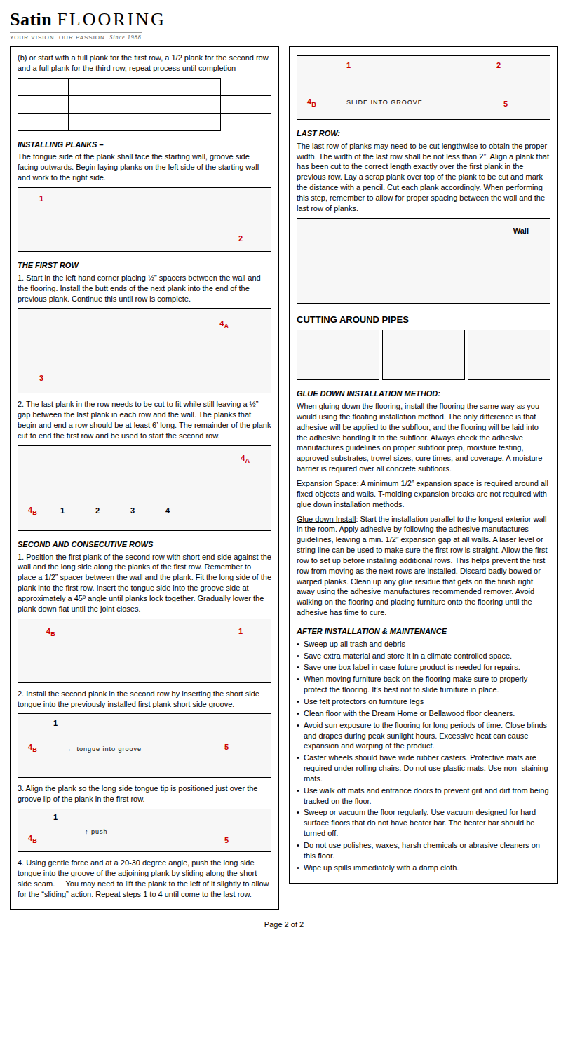Satin FLOORING
YOUR VISION. OUR PASSION. Since 1988
(b) or start with a full plank for the first row, a 1/2 plank for the second row and a full plank for the third row, repeat process until completion
Installing Planks –
The tongue side of the plank shall face the starting wall, groove side facing outwards. Begin laying planks on the left side of the starting wall and work to the right side.
1 2
The First Row
1. Start in the left hand corner placing ½” spacers between the wall and the flooring. Install the butt ends of the next plank into the end of the previous plank. Continue this until row is complete.
4A 3
2. The last plank in the row needs to be cut to fit while still leaving a ½” gap between the last plank in each row and the wall. The planks that begin and end a row should be at least 6’ long. The remainder of the plank cut to end the first row and be used to start the second row.
4A 4B 1 2 3 4
Second and Consecutive Rows
1. Position the first plank of the second row with short end-side against the wall and the long side along the planks of the first row. Remember to place a 1/2” spacer between the wall and the plank. Fit the long side of the plank into the first row. Insert the tongue side into the groove side at approximately a 45º angle until planks lock together. Gradually lower the plank down flat until the joint closes.
4B 1
2. Install the second plank in the second row by inserting the short side tongue into the previously installed first plank short side groove.
1 4B 5 ← tongue into groove
3. Align the plank so the long side tongue tip is positioned just over the groove lip of the plank in the first row.
1 4B 5 ↑ push
4. Using gentle force and at a 20-30 degree angle, push the long side tongue into the groove of the adjoining plank by sliding along the short side seam. You may need to lift the plank to the left of it slightly to allow for the “sliding” action. Repeat steps 1 to 4 until come to the last row.
1 2 4B 5 SLIDE INTO GROOVE
Last Row:
The last row of planks may need to be cut lengthwise to obtain the proper width. The width of the last row shall be not less than 2”. Align a plank that has been cut to the correct length exactly over the first plank in the previous row. Lay a scrap plank over top of the plank to be cut and mark the distance with a pencil. Cut each plank accordingly. When performing this step, remember to allow for proper spacing between the wall and the last row of planks.
Wall
Cutting Around Pipes
Glue Down Installation Method:
When gluing down the flooring, install the flooring the same way as you would using the floating installation method. The only difference is that adhesive will be applied to the subfloor, and the flooring will be laid into the adhesive bonding it to the subfloor. Always check the adhesive manufactures guidelines on proper subfloor prep, moisture testing, approved substrates, trowel sizes, cure times, and coverage. A moisture barrier is required over all concrete subfloors.
Expansion Space: A minimum 1/2” expansion space is required around all fixed objects and walls. T-molding expansion breaks are not required with glue down installation methods.
Glue down Install: Start the installation parallel to the longest exterior wall in the room. Apply adhesive by following the adhesive manufactures guidelines, leaving a min. 1/2” expansion gap at all walls. A laser level or string line can be used to make sure the first row is straight. Allow the first row to set up before installing additional rows. This helps prevent the first row from moving as the next rows are installed. Discard badly bowed or warped planks. Clean up any glue residue that gets on the finish right away using the adhesive manufactures recommended remover. Avoid walking on the flooring and placing furniture onto the flooring until the adhesive has time to cure.
After Installation & Maintenance
Sweep up all trash and debris
Save extra material and store it in a climate controlled space.
Save one box label in case future product is needed for repairs.
When moving furniture back on the flooring make sure to properly protect the flooring. It’s best not to slide furniture in place.
Use felt protectors on furniture legs
Clean floor with the Dream Home or Bellawood floor cleaners.
Avoid sun exposure to the flooring for long periods of time. Close blinds and drapes during peak sunlight hours. Excessive heat can cause expansion and warping of the product.
Caster wheels should have wide rubber casters. Protective mats are required under rolling chairs. Do not use plastic mats. Use non -staining mats.
Use walk off mats and entrance doors to prevent grit and dirt from being tracked on the floor.
Sweep or vacuum the floor regularly. Use vacuum designed for hard surface floors that do not have beater bar. The beater bar should be turned off.
Do not use polishes, waxes, harsh chemicals or abrasive cleaners on this floor.
Wipe up spills immediately with a damp cloth.
Page 2 of 2